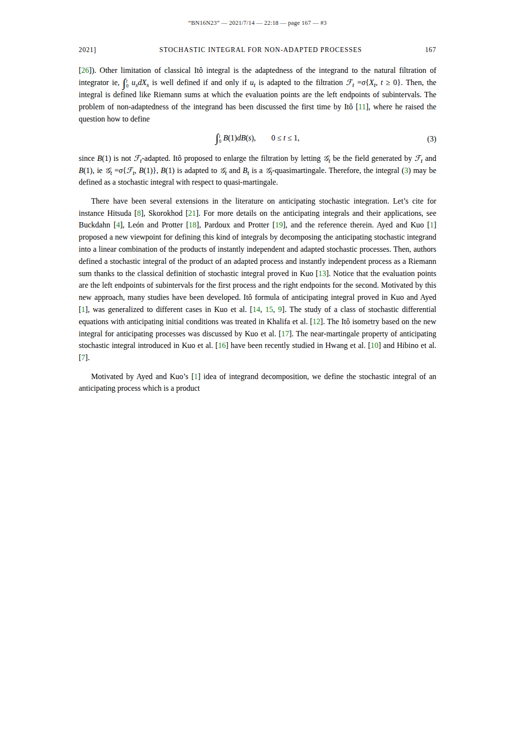“BN16N23” — 2021/7/14 — 22:18 — page 167 — #3
2021] Stochastic Integral for Non-Adapted Processes 167
[26]). Other limitation of classical Itô integral is the adaptedness of the integrand to the natural filtration of integrator ie, ∫t 0 usdXs is well defined if and only if ut is adapted to the filtration ℱt =σ{Xt, t ≥ 0}. Then, the integral is defined like Riemann sums at which the evaluation points are the left endpoints of subintervals. The problem of non-adaptedness of the integrand has been discussed the first time by Itô [11], where he raised the question how to define
∫t 0 B(1)dB(s), 0 ≤ t ≤ 1,
(3)
since B(1) is not ℱt-adapted. Itô proposed to enlarge the filtration by letting 𝒢t be the field generated by ℱt and B(1), ie 𝒢t =σ{ℱt, B(1)}, B(1) is adapted to 𝒢t and Bt is a 𝒢t-quasimartingale. Therefore, the integral (3) may be defined as a stochastic integral with respect to quasi-martingale.
There have been several extensions in the literature on anticipating stochastic integration. Let’s cite for instance Hitsuda [8], Skorokhod [21]. For more details on the anticipating integrals and their applications, see Buckdahn [4], León and Protter [18], Pardoux and Protter [19], and the reference therein. Ayed and Kuo [1] proposed a new viewpoint for defining this kind of integrals by decomposing the anticipating stochastic integrand into a linear combination of the products of instantly independent and adapted stochastic processes. Then, authors defined a stochastic integral of the product of an adapted process and instantly independent process as a Riemann sum thanks to the classical definition of stochastic integral proved in Kuo [13]. Notice that the evaluation points are the left endpoints of subintervals for the first process and the right endpoints for the second. Motivated by this new approach, many studies have been developed. Itô formula of anticipating integral proved in Kuo and Ayed [1], was generalized to different cases in Kuo et al. [14, 15, 9]. The study of a class of stochastic differential equations with anticipating initial conditions was treated in Khalifa et al. [12]. The Itô isometry based on the new integral for anticipating processes was discussed by Kuo et al. [17]. The near-martingale property of anticipating stochastic integral introduced in Kuo et al. [16] have been recently studied in Hwang et al. [10] and Hibino et al. [7].
Motivated by Ayed and Kuo’s [1] idea of integrand decomposition, we define the stochastic integral of an anticipating process which is a product